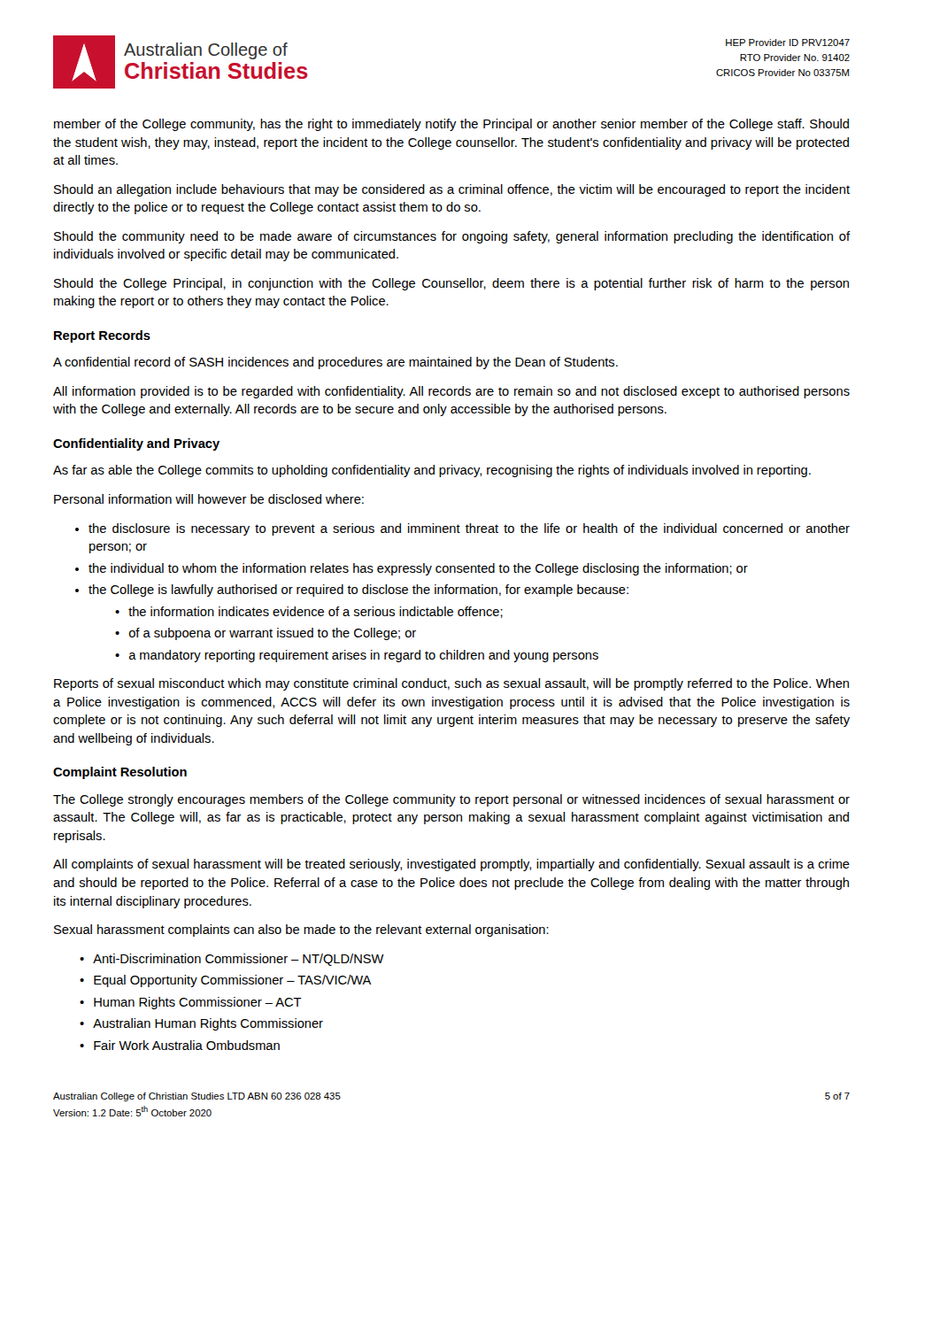Australian College of
Christian Studies
HEP Provider ID PRV12047
RTO Provider No. 91402
CRICOS Provider No 03375M
member of the College community, has the right to immediately notify the Principal or another senior member of the College staff. Should the student wish, they may, instead, report the incident to the College counsellor. The student's confidentiality and privacy will be protected at all times.
Should an allegation include behaviours that may be considered as a criminal offence, the victim will be encouraged to report the incident directly to the police or to request the College contact assist them to do so.
Should the community need to be made aware of circumstances for ongoing safety, general information precluding the identification of individuals involved or specific detail may be communicated.
Should the College Principal, in conjunction with the College Counsellor, deem there is a potential further risk of harm to the person making the report or to others they may contact the Police.
Report Records
A confidential record of SASH incidences and procedures are maintained by the Dean of Students.
All information provided is to be regarded with confidentiality. All records are to remain so and not disclosed except to authorised persons with the College and externally. All records are to be secure and only accessible by the authorised persons.
Confidentiality and Privacy
As far as able the College commits to upholding confidentiality and privacy, recognising the rights of individuals involved in reporting.
Personal information will however be disclosed where:
the disclosure is necessary to prevent a serious and imminent threat to the life or health of the individual concerned or another person; or
the individual to whom the information relates has expressly consented to the College disclosing the information; or
the College is lawfully authorised or required to disclose the information, for example because:
the information indicates evidence of a serious indictable offence;
of a subpoena or warrant issued to the College; or
a mandatory reporting requirement arises in regard to children and young persons
Reports of sexual misconduct which may constitute criminal conduct, such as sexual assault, will be promptly referred to the Police. When a Police investigation is commenced, ACCS will defer its own investigation process until it is advised that the Police investigation is complete or is not continuing. Any such deferral will not limit any urgent interim measures that may be necessary to preserve the safety and wellbeing of individuals.
Complaint Resolution
The College strongly encourages members of the College community to report personal or witnessed incidences of sexual harassment or assault. The College will, as far as is practicable, protect any person making a sexual harassment complaint against victimisation and reprisals.
All complaints of sexual harassment will be treated seriously, investigated promptly, impartially and confidentially. Sexual assault is a crime and should be reported to the Police. Referral of a case to the Police does not preclude the College from dealing with the matter through its internal disciplinary procedures.
Sexual harassment complaints can also be made to the relevant external organisation:
Anti-Discrimination Commissioner – NT/QLD/NSW
Equal Opportunity Commissioner – TAS/VIC/WA
Human Rights Commissioner – ACT
Australian Human Rights Commissioner
Fair Work Australia Ombudsman
Australian College of Christian Studies LTD ABN 60 236 028 435
Version: 1.2 Date: 5th October 2020
5 of 7